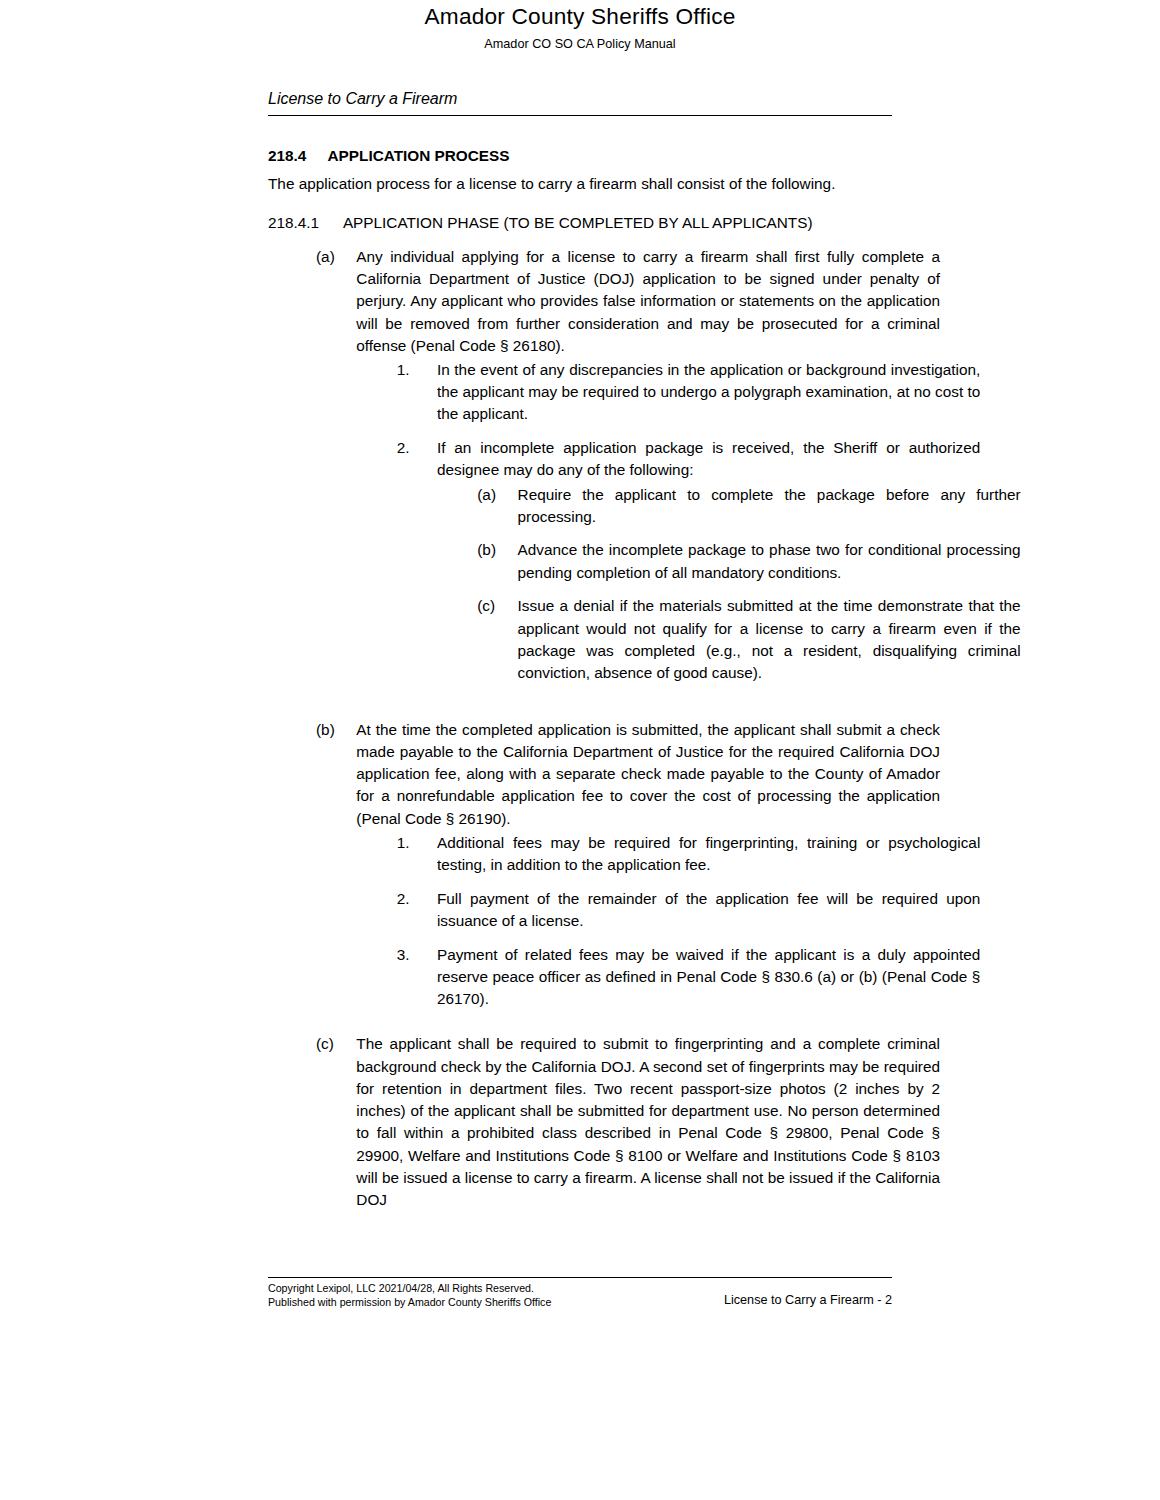Amador County Sheriffs Office
Amador CO SO CA Policy Manual
License to Carry a Firearm
218.4 APPLICATION PROCESS
The application process for a license to carry a firearm shall consist of the following.
218.4.1 APPLICATION PHASE (TO BE COMPLETED BY ALL APPLICANTS)
| (a) | Any individual applying for a license to carry a firearm shall first fully complete a California Department of Justice (DOJ) application to be signed under penalty of perjury. Any applicant who provides false information or statements on the application will be removed from further consideration and may be prosecuted for a criminal offense (Penal Code § 26180). / 1. / In the event of any discrepancies in the application or background investigation, the applicant may be required to undergo a polygraph examination, at no cost to the applicant. / / 2. / If an incomplete application package is received, the Sheriff or authorized designee may do any of the following: / (a) / Require the applicant to complete the package before any further processing. / / (b) / Advance the incomplete package to phase two for conditional processing pending completion of all mandatory conditions. / / (c) / Issue a denial if the materials submitted at the time demonstrate that the applicant would not qualify for a license to carry a firearm even if the package was completed (e.g., not a resident, disqualifying criminal conviction, absence of good cause). / / |
| (b) | At the time the completed application is submitted, the applicant shall submit a check made payable to the California Department of Justice for the required California DOJ application fee, along with a separate check made payable to the County of Amador for a nonrefundable application fee to cover the cost of processing the application (Penal Code § 26190). / 1. / Additional fees may be required for fingerprinting, training or psychological testing, in addition to the application fee. / / 2. / Full payment of the remainder of the application fee will be required upon issuance of a license. / / 3. / Payment of related fees may be waived if the applicant is a duly appointed reserve peace officer as defined in Penal Code § 830.6 (a) or (b) (Penal Code § 26170). / |
| (c) | The applicant shall be required to submit to fingerprinting and a complete criminal background check by the California DOJ. A second set of fingerprints may be required for retention in department files. Two recent passport-size photos (2 inches by 2 inches) of the applicant shall be submitted for department use. No person determined to fall within a prohibited class described in Penal Code § 29800, Penal Code § 29900, Welfare and Institutions Code § 8100 or Welfare and Institutions Code § 8103 will be issued a license to carry a firearm. A license shall not be issued if the California DOJ |
Copyright Lexipol, LLC 2021/04/28, All Rights Reserved.
Published with permission by Amador County Sheriffs Office
License to Carry a Firearm - 2